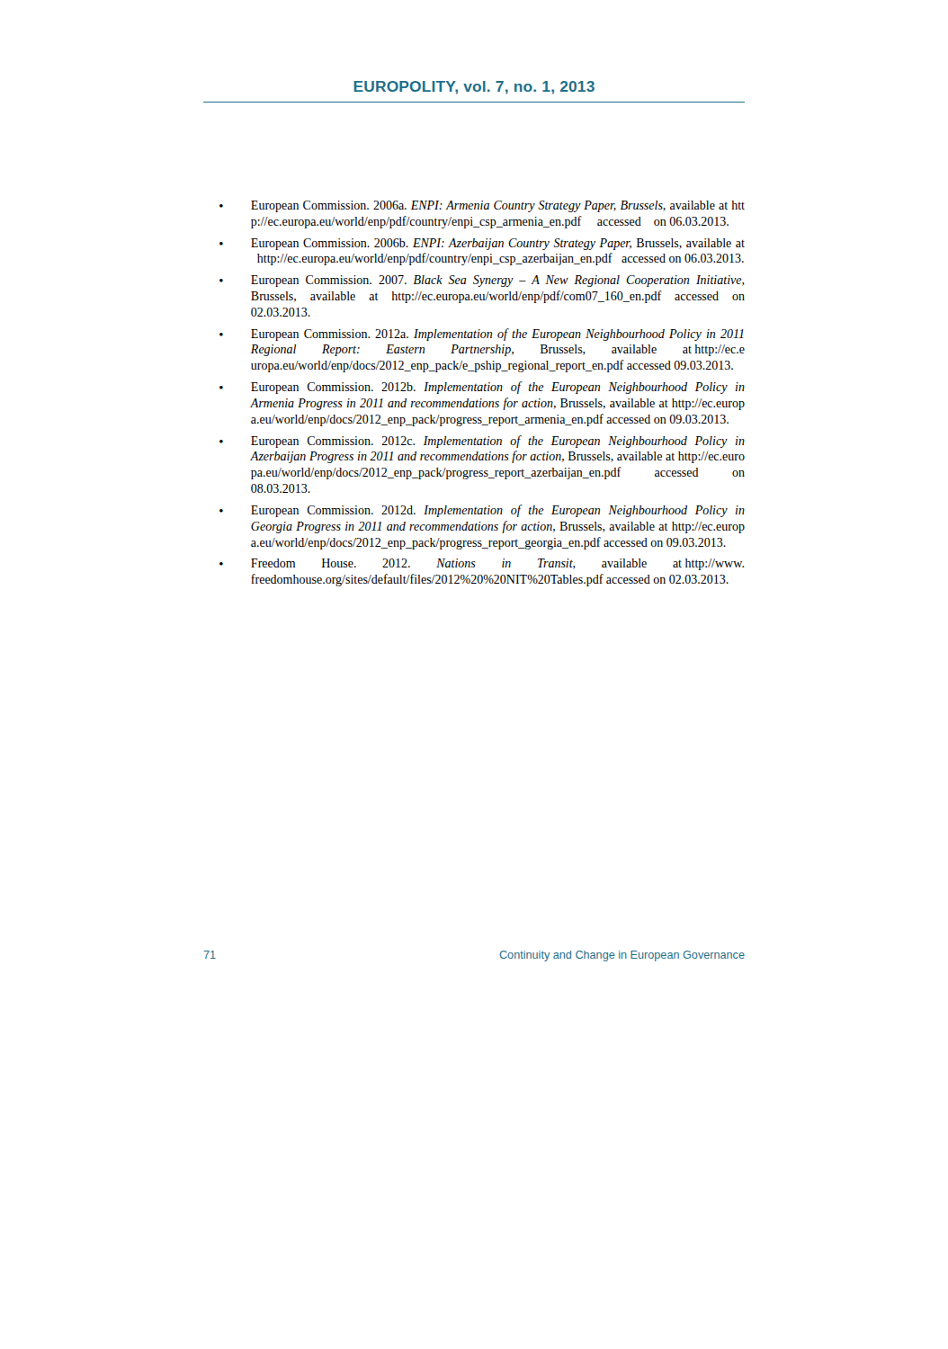EUROPOLITY, vol. 7, no. 1, 2013
European Commission. 2006a. ENPI: Armenia Country Strategy Paper, Brussels, available at http://ec.europa.eu/world/enp/pdf/country/enpi_csp_armenia_en.pdf accessed on 06.03.2013.
European Commission. 2006b. ENPI: Azerbaijan Country Strategy Paper, Brussels, available at http://ec.europa.eu/world/enp/pdf/country/enpi_csp_azerbaijan_en.pdf accessed on 06.03.2013.
European Commission. 2007. Black Sea Synergy – A New Regional Cooperation Initiative, Brussels, available at http://ec.europa.eu/world/enp/pdf/com07_160_en.pdf accessed on 02.03.2013.
European Commission. 2012a. Implementation of the European Neighbourhood Policy in 2011 Regional Report: Eastern Partnership, Brussels, available at http://ec.europa.eu/world/enp/docs/2012_enp_pack/e_pship_regional_report_en.pdf accessed 09.03.2013.
European Commission. 2012b. Implementation of the European Neighbourhood Policy in Armenia Progress in 2011 and recommendations for action, Brussels, available at http://ec.europa.eu/world/enp/docs/2012_enp_pack/progress_report_armenia_en.pdf accessed on 09.03.2013.
European Commission. 2012c. Implementation of the European Neighbourhood Policy in Azerbaijan Progress in 2011 and recommendations for action, Brussels, available at http://ec.europa.eu/world/enp/docs/2012_enp_pack/progress_report_azerbaijan_en.pdf accessed on 08.03.2013.
European Commission. 2012d. Implementation of the European Neighbourhood Policy in Georgia Progress in 2011 and recommendations for action, Brussels, available at http://ec.europa.eu/world/enp/docs/2012_enp_pack/progress_report_georgia_en.pdf accessed on 09.03.2013.
Freedom House. 2012. Nations in Transit, available at http://www.freedomhouse.org/sites/default/files/2012%20%20NIT%20Tables.pdf accessed on 02.03.2013.
71 Continuity and Change in European Governance